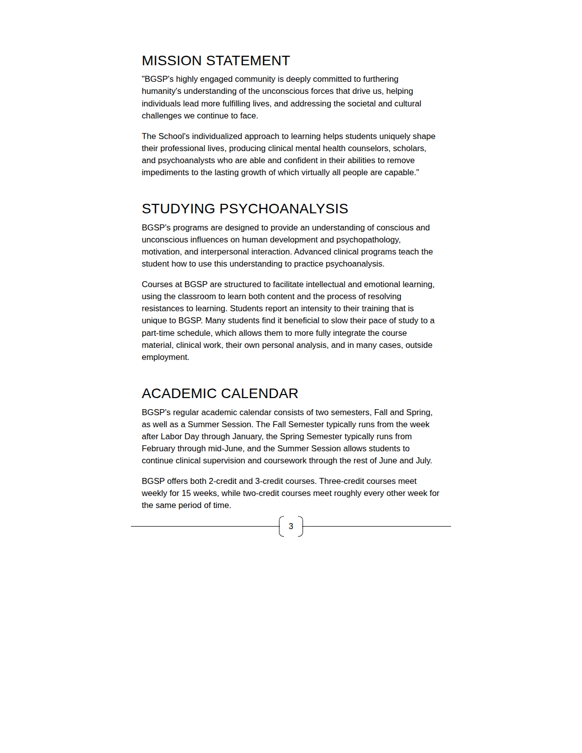MISSION STATEMENT
"BGSP's highly engaged community is deeply committed to furthering humanity's understanding of the unconscious forces that drive us, helping individuals lead more fulfilling lives, and addressing the societal and cultural challenges we continue to face.
The School's individualized approach to learning helps students uniquely shape their professional lives, producing clinical mental health counselors, scholars, and psychoanalysts who are able and confident in their abilities to remove impediments to the lasting growth of which virtually all people are capable."
STUDYING PSYCHOANALYSIS
BGSP's programs are designed to provide an understanding of conscious and unconscious influences on human development and psychopathology, motivation, and interpersonal interaction. Advanced clinical programs teach the student how to use this understanding to practice psychoanalysis.
Courses at BGSP are structured to facilitate intellectual and emotional learning, using the classroom to learn both content and the process of resolving resistances to learning. Students report an intensity to their training that is unique to BGSP. Many students find it beneficial to slow their pace of study to a part-time schedule, which allows them to more fully integrate the course material, clinical work, their own personal analysis, and in many cases, outside employment.
ACADEMIC CALENDAR
BGSP's regular academic calendar consists of two semesters, Fall and Spring, as well as a Summer Session. The Fall Semester typically runs from the week after Labor Day through January, the Spring Semester typically runs from February through mid-June, and the Summer Session allows students to continue clinical supervision and coursework through the rest of June and July.
BGSP offers both 2-credit and 3-credit courses. Three-credit courses meet weekly for 15 weeks, while two-credit courses meet roughly every other week for the same period of time.
3